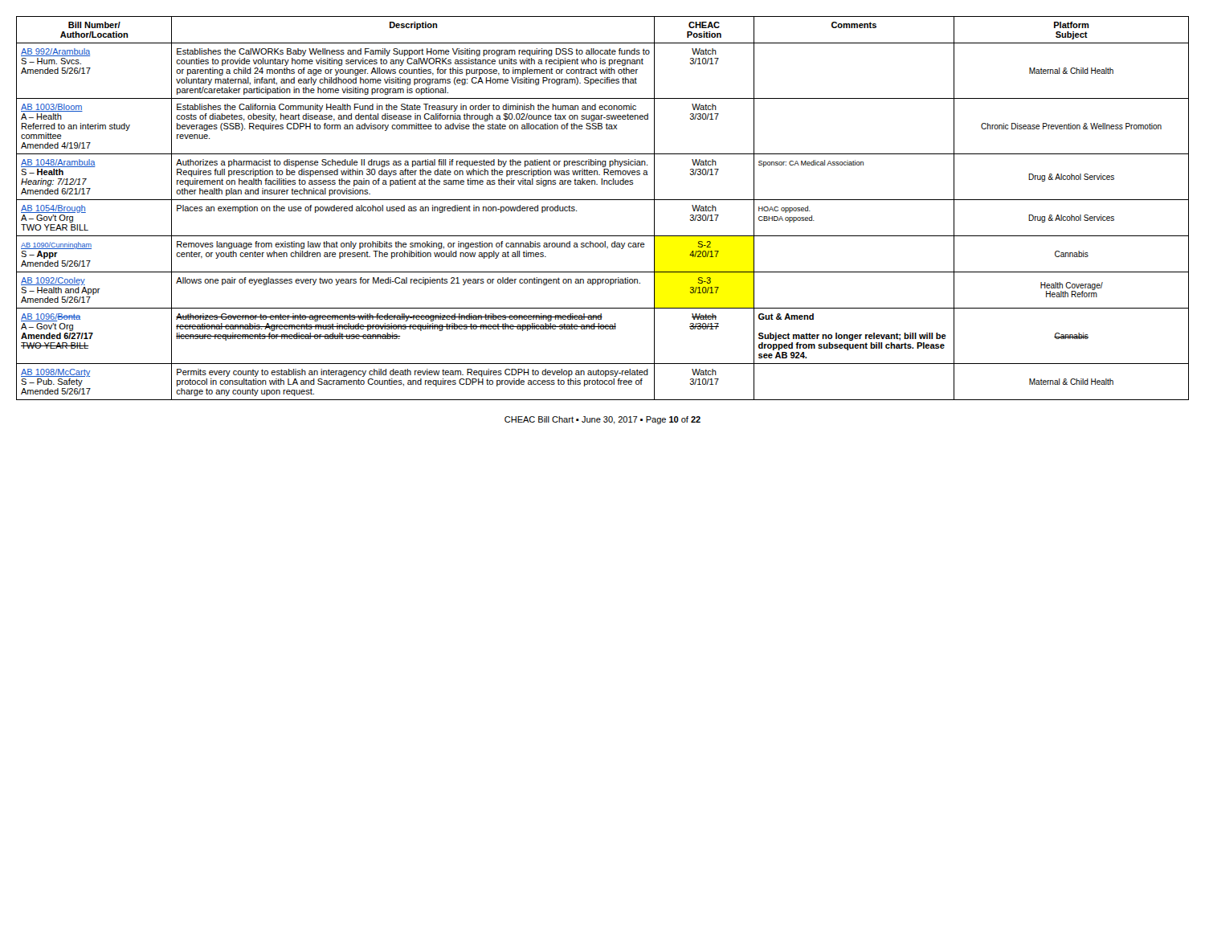| Bill Number/ Author/Location | Description | CHEAC Position | Comments | Platform Subject |
| --- | --- | --- | --- | --- |
| AB 992/Arambula S – Hum. Svcs. Amended 5/26/17 | Establishes the CalWORKs Baby Wellness and Family Support Home Visiting program requiring DSS to allocate funds to counties to provide voluntary home visiting services to any CalWORKs assistance units with a recipient who is pregnant or parenting a child 24 months of age or younger. Allows counties, for this purpose, to implement or contract with other voluntary maternal, infant, and early childhood home visiting programs (eg: CA Home Visiting Program). Specifies that parent/caretaker participation in the home visiting program is optional. | Watch 3/10/17 | | Maternal & Child Health |
| AB 1003/Bloom A – Health Referred to an interim study committee Amended 4/19/17 | Establishes the California Community Health Fund in the State Treasury in order to diminish the human and economic costs of diabetes, obesity, heart disease, and dental disease in California through a $0.02/ounce tax on sugar-sweetened beverages (SSB). Requires CDPH to form an advisory committee to advise the state on allocation of the SSB tax revenue. | Watch 3/30/17 | | Chronic Disease Prevention & Wellness Promotion |
| AB 1048/Arambula S – Health Hearing: 7/12/17 Amended 6/21/17 | Authorizes a pharmacist to dispense Schedule II drugs as a partial fill if requested by the patient or prescribing physician. Requires full prescription to be dispensed within 30 days after the date on which the prescription was written. Removes a requirement on health facilities to assess the pain of a patient at the same time as their vital signs are taken. Includes other health plan and insurer technical provisions. | Watch 3/30/17 | Sponsor: CA Medical Association | Drug & Alcohol Services |
| AB 1054/Brough A – Gov't Org TWO YEAR BILL | Places an exemption on the use of powdered alcohol used as an ingredient in non-powdered products. | Watch 3/30/17 | HOAC opposed. CBHDA opposed. | Drug & Alcohol Services |
| AB 1090/Cunningham S – Appr Amended 5/26/17 | Removes language from existing law that only prohibits the smoking, or ingestion of cannabis around a school, day care center, or youth center when children are present. The prohibition would now apply at all times. | S-2 4/20/17 | | Cannabis |
| AB 1092/Cooley S – Health and Appr Amended 5/26/17 | Allows one pair of eyeglasses every two years for Medi-Cal recipients 21 years or older contingent on an appropriation. | S-3 3/10/17 | | Health Coverage/ Health Reform |
| AB 1096/ Bonta A – Gov't Org Amended 6/27/17 TWO YEAR BILL | Authorizes Governor to enter into agreements with federally-recognized Indian tribes concerning medical and recreational cannabis. Agreements must include provisions requiring tribes to meet the applicable state and local licensure requirements for medical or adult use cannabis. | Watch 3/30/17 | Gut & Amend Subject matter no longer relevant; bill will be dropped from subsequent bill charts. Please see AB 924. | Cannabis |
| AB 1098/McCarty S – Pub. Safety Amended 5/26/17 | Permits every county to establish an interagency child death review team. Requires CDPH to develop an autopsy-related protocol in consultation with LA and Sacramento Counties, and requires CDPH to provide access to this protocol free of charge to any county upon request. | Watch 3/10/17 | | Maternal & Child Health |
CHEAC Bill Chart ▪ June 30, 2017 ▪ Page 10 of 22